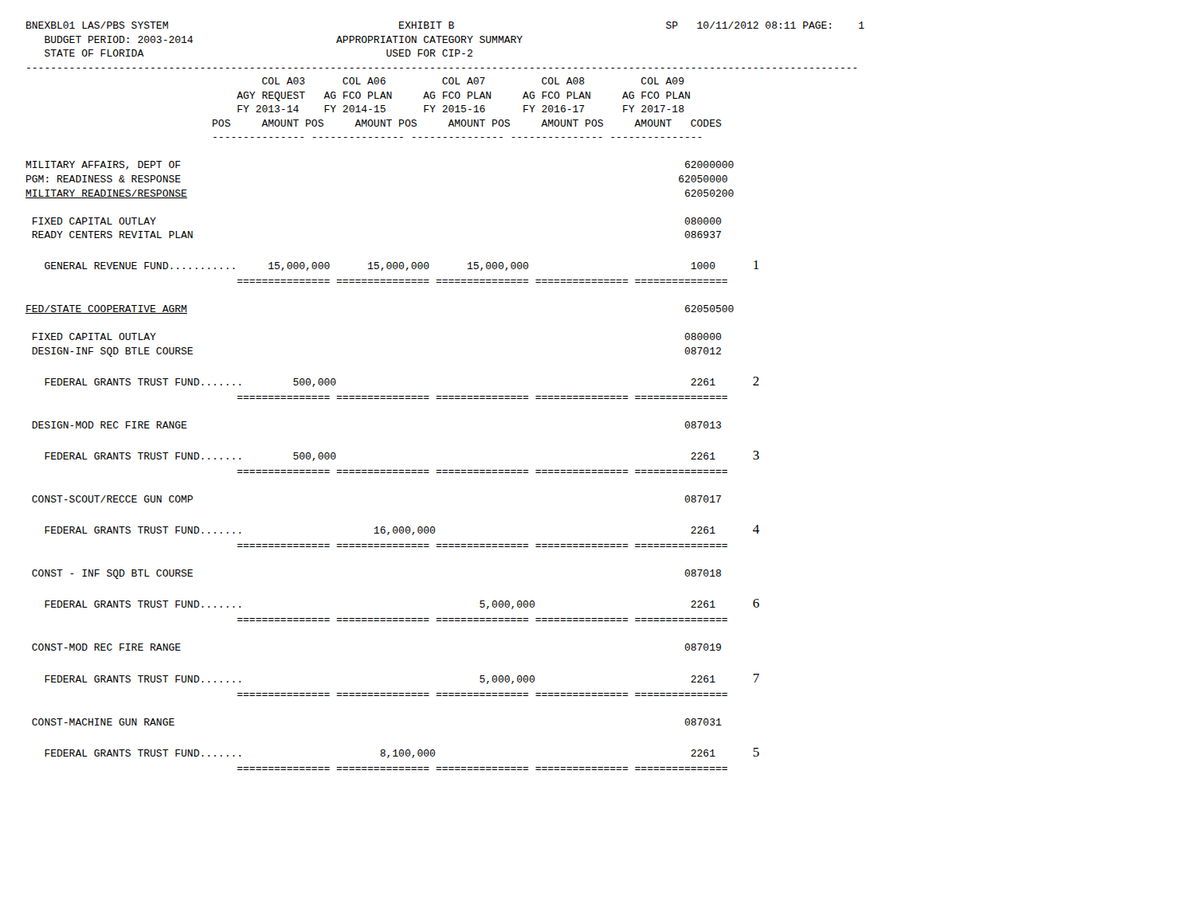BNEXBL01 LAS/PBS SYSTEM                                     EXHIBIT B                                  SP   10/11/2012 08:11 PAGE:    1
   BUDGET PERIOD: 2003-2014                       APPROPRIATION CATEGORY SUMMARY
   STATE OF FLORIDA                                       USED FOR CIP-2
--------------------------------------------------------------------------------------------------------------------------------------
                                      COL A03      COL A06         COL A07         COL A08         COL A09
                                  AGY REQUEST   AG FCO PLAN     AG FCO PLAN     AG FCO PLAN     AG FCO PLAN
                                  FY 2013-14    FY 2014-15      FY 2015-16      FY 2016-17      FY 2017-18
                              POS     AMOUNT POS     AMOUNT POS     AMOUNT POS     AMOUNT POS     AMOUNT   CODES
                              --------------- --------------- --------------- --------------- ---------------

MILITARY AFFAIRS, DEPT OF                                                                                 62000000
PGM: READINESS & RESPONSE                                                                                62050000
MILITARY READINES/RESPONSE                                                                                62050200

 FIXED CAPITAL OUTLAY                                                                                     080000
 READY CENTERS REVITAL PLAN                                                                               086937

   GENERAL REVENUE FUND...........     15,000,000      15,000,000      15,000,000                          1000      1
                                  =============== =============== =============== =============== ===============

FED/STATE COOPERATIVE AGRM                                                                                62050500

 FIXED CAPITAL OUTLAY                                                                                     080000
 DESIGN-INF SQD BTLE COURSE                                                                               087012

   FEDERAL GRANTS TRUST FUND.......        500,000                                                         2261      2
                                  =============== =============== =============== =============== ===============

 DESIGN-MOD REC FIRE RANGE                                                                                087013

   FEDERAL GRANTS TRUST FUND.......        500,000                                                         2261      3
                                  =============== =============== =============== =============== ===============

 CONST-SCOUT/RECCE GUN COMP                                                                               087017

   FEDERAL GRANTS TRUST FUND.......                     16,000,000                                         2261      4
                                  =============== =============== =============== =============== ===============

 CONST - INF SQD BTL COURSE                                                                               087018

   FEDERAL GRANTS TRUST FUND.......                                      5,000,000                         2261      6
                                  =============== =============== =============== =============== ===============

 CONST-MOD REC FIRE RANGE                                                                                 087019

   FEDERAL GRANTS TRUST FUND.......                                      5,000,000                         2261      7
                                  =============== =============== =============== =============== ===============

 CONST-MACHINE GUN RANGE                                                                                  087031

   FEDERAL GRANTS TRUST FUND.......                      8,100,000                                         2261      5
                                  =============== =============== =============== =============== ===============